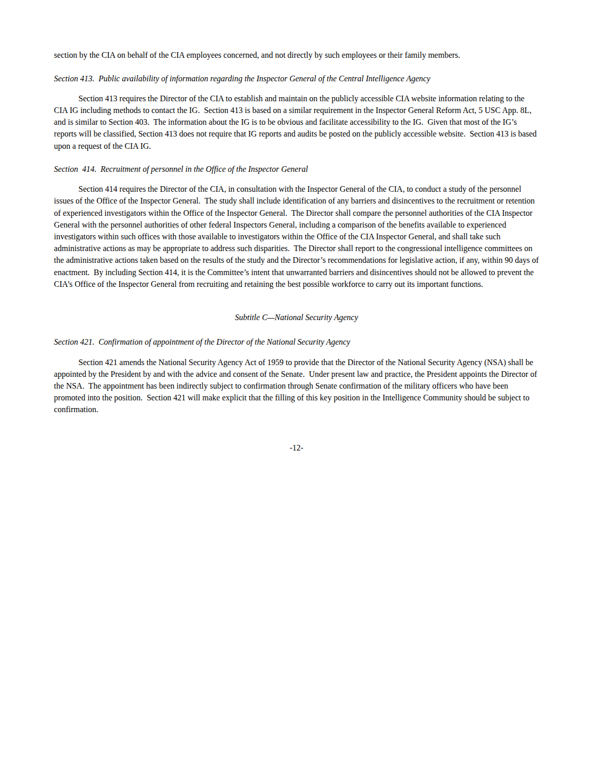section by the CIA on behalf of the CIA employees concerned, and not directly by such employees or their family members.
Section 413. Public availability of information regarding the Inspector General of the Central Intelligence Agency
Section 413 requires the Director of the CIA to establish and maintain on the publicly accessible CIA website information relating to the CIA IG including methods to contact the IG. Section 413 is based on a similar requirement in the Inspector General Reform Act, 5 USC App. 8L, and is similar to Section 403. The information about the IG is to be obvious and facilitate accessibility to the IG. Given that most of the IG’s reports will be classified, Section 413 does not require that IG reports and audits be posted on the publicly accessible website. Section 413 is based upon a request of the CIA IG.
Section 414. Recruitment of personnel in the Office of the Inspector General
Section 414 requires the Director of the CIA, in consultation with the Inspector General of the CIA, to conduct a study of the personnel issues of the Office of the Inspector General. The study shall include identification of any barriers and disincentives to the recruitment or retention of experienced investigators within the Office of the Inspector General. The Director shall compare the personnel authorities of the CIA Inspector General with the personnel authorities of other federal Inspectors General, including a comparison of the benefits available to experienced investigators within such offices with those available to investigators within the Office of the CIA Inspector General, and shall take such administrative actions as may be appropriate to address such disparities. The Director shall report to the congressional intelligence committees on the administrative actions taken based on the results of the study and the Director’s recommendations for legislative action, if any, within 90 days of enactment. By including Section 414, it is the Committee’s intent that unwarranted barriers and disincentives should not be allowed to prevent the CIA’s Office of the Inspector General from recruiting and retaining the best possible workforce to carry out its important functions.
Subtitle C—National Security Agency
Section 421. Confirmation of appointment of the Director of the National Security Agency
Section 421 amends the National Security Agency Act of 1959 to provide that the Director of the National Security Agency (NSA) shall be appointed by the President by and with the advice and consent of the Senate. Under present law and practice, the President appoints the Director of the NSA. The appointment has been indirectly subject to confirmation through Senate confirmation of the military officers who have been promoted into the position. Section 421 will make explicit that the filling of this key position in the Intelligence Community should be subject to confirmation.
-12-